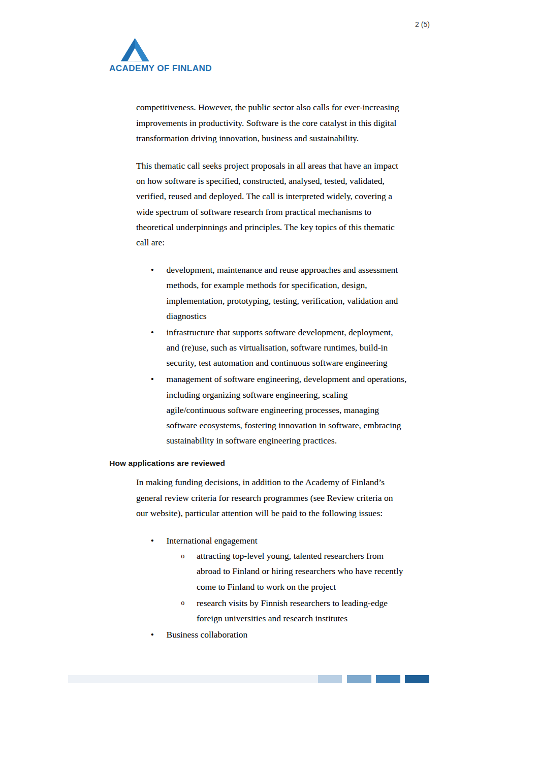2 (5)
ACADEMY OF FINLAND
competitiveness. However, the public sector also calls for ever-increasing improvements in productivity. Software is the core catalyst in this digital transformation driving innovation, business and sustainability.
This thematic call seeks project proposals in all areas that have an impact on how software is specified, constructed, analysed, tested, validated, verified, reused and deployed. The call is interpreted widely, covering a wide spectrum of software research from practical mechanisms to theoretical underpinnings and principles. The key topics of this thematic call are:
development, maintenance and reuse approaches and assessment methods, for example methods for specification, design, implementation, prototyping, testing, verification, validation and diagnostics
infrastructure that supports software development, deployment, and (re)use, such as virtualisation, software runtimes, build-in security, test automation and continuous software engineering
management of software engineering, development and operations, including organizing software engineering, scaling agile/continuous software engineering processes, managing software ecosystems, fostering innovation in software, embracing sustainability in software engineering practices.
How applications are reviewed
In making funding decisions, in addition to the Academy of Finland’s general review criteria for research programmes (see Review criteria on our website), particular attention will be paid to the following issues:
International engagement
attracting top-level young, talented researchers from abroad to Finland or hiring researchers who have recently come to Finland to work on the project
research visits by Finnish researchers to leading-edge foreign universities and research institutes
Business collaboration